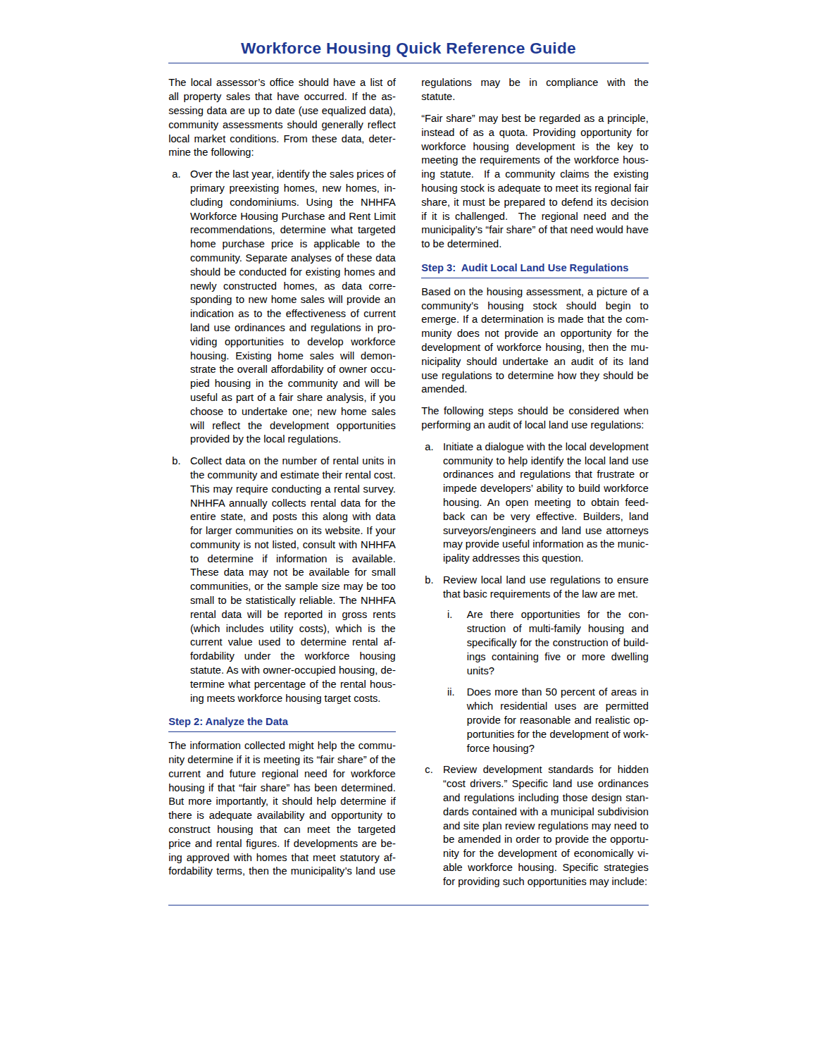Workforce Housing Quick Reference Guide
The local assessor’s office should have a list of all property sales that have occurred. If the assessing data are up to date (use equalized data), community assessments should generally reflect local market conditions. From these data, determine the following:
Over the last year, identify the sales prices of primary preexisting homes, new homes, including condominiums. Using the NHHFA Workforce Housing Purchase and Rent Limit recommendations, determine what targeted home purchase price is applicable to the community. Separate analyses of these data should be conducted for existing homes and newly constructed homes, as data corresponding to new home sales will provide an indication as to the effectiveness of current land use ordinances and regulations in providing opportunities to develop workforce housing. Existing home sales will demonstrate the overall affordability of owner occupied housing in the community and will be useful as part of a fair share analysis, if you choose to undertake one; new home sales will reflect the development opportunities provided by the local regulations.
Collect data on the number of rental units in the community and estimate their rental cost. This may require conducting a rental survey. NHHFA annually collects rental data for the entire state, and posts this along with data for larger communities on its website. If your community is not listed, consult with NHHFA to determine if information is available. These data may not be available for small communities, or the sample size may be too small to be statistically reliable. The NHHFA rental data will be reported in gross rents (which includes utility costs), which is the current value used to determine rental affordability under the workforce housing statute. As with owner-occupied housing, determine what percentage of the rental housing meets workforce housing target costs.
Step 2: Analyze the Data
The information collected might help the community determine if it is meeting its “fair share” of the current and future regional need for workforce housing if that “fair share” has been determined. But more importantly, it should help determine if there is adequate availability and opportunity to construct housing that can meet the targeted price and rental figures. If developments are being approved with homes that meet statutory affordability terms, then the municipality’s land use regulations may be in compliance with the statute.
“Fair share” may best be regarded as a principle, instead of as a quota. Providing opportunity for workforce housing development is the key to meeting the requirements of the workforce housing statute. If a community claims the existing housing stock is adequate to meet its regional fair share, it must be prepared to defend its decision if it is challenged. The regional need and the municipality’s “fair share” of that need would have to be determined.
Step 3: Audit Local Land Use Regulations
Based on the housing assessment, a picture of a community’s housing stock should begin to emerge. If a determination is made that the community does not provide an opportunity for the development of workforce housing, then the municipality should undertake an audit of its land use regulations to determine how they should be amended.
The following steps should be considered when performing an audit of local land use regulations:
Initiate a dialogue with the local development community to help identify the local land use ordinances and regulations that frustrate or impede developers’ ability to build workforce housing. An open meeting to obtain feedback can be very effective. Builders, land surveyors/engineers and land use attorneys may provide useful information as the municipality addresses this question.
Review local land use regulations to ensure that basic requirements of the law are met.
Are there opportunities for the construction of multi-family housing and specifically for the construction of buildings containing five or more dwelling units?
Does more than 50 percent of areas in which residential uses are permitted provide for reasonable and realistic opportunities for the development of workforce housing?
Review development standards for hidden “cost drivers.” Specific land use ordinances and regulations including those design standards contained with a municipal subdivision and site plan review regulations may need to be amended in order to provide the opportunity for the development of economically viable workforce housing. Specific strategies for providing such opportunities may include: